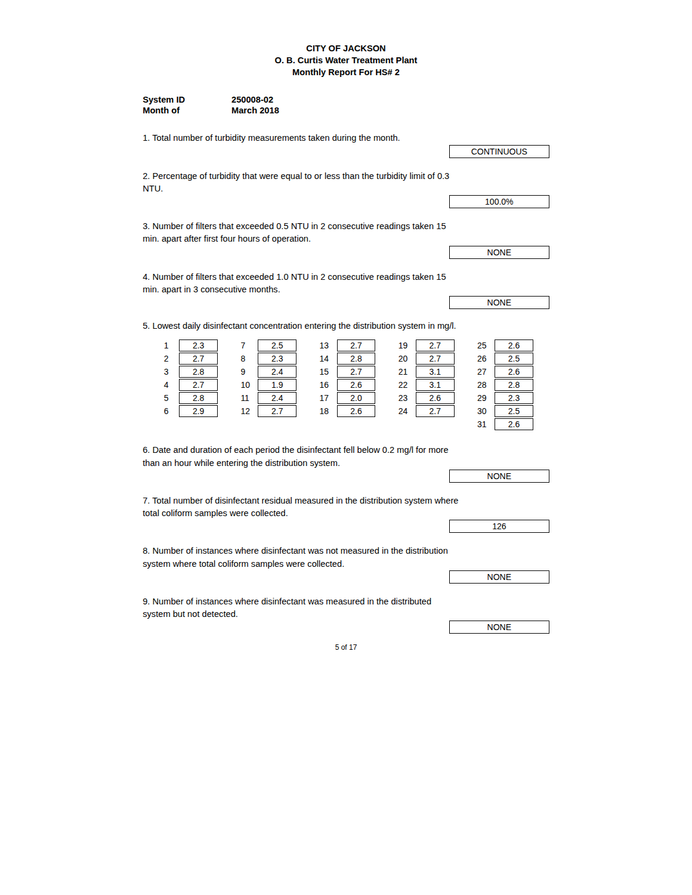CITY OF JACKSON
O. B. Curtis Water Treatment Plant
Monthly Report For HS# 2
| System ID | 250008-02 |
| Month of | March 2018 |
1. Total number of turbidity measurements taken during the month.
CONTINUOUS
2. Percentage of turbidity that were equal to or less than the turbidity limit of 0.3 NTU.
100.0%
3. Number of filters that exceeded 0.5 NTU in 2 consecutive readings taken 15 min. apart after first four hours of operation.
NONE
4. Number of filters that exceeded 1.0 NTU in 2 consecutive readings taken 15 min. apart in 3 consecutive months.
NONE
5. Lowest daily disinfectant concentration entering the distribution system in mg/l.
| 1 | 2.3 | 7 | 2.5 | 13 | 2.7 | 19 | 2.7 | 25 | 2.6 |
| 2 | 2.7 | 8 | 2.3 | 14 | 2.8 | 20 | 2.7 | 26 | 2.5 |
| 3 | 2.8 | 9 | 2.4 | 15 | 2.7 | 21 | 3.1 | 27 | 2.6 |
| 4 | 2.7 | 10 | 1.9 | 16 | 2.6 | 22 | 3.1 | 28 | 2.8 |
| 5 | 2.8 | 11 | 2.4 | 17 | 2.0 | 23 | 2.6 | 29 | 2.3 |
| 6 | 2.9 | 12 | 2.7 | 18 | 2.6 | 24 | 2.7 | 30 | 2.5 |
| | | | | | | | | 31 | 2.6 |
6. Date and duration of each period the disinfectant fell below 0.2 mg/l for more than an hour while entering the distribution system.
NONE
7. Total number of disinfectant residual measured in the distribution system where total coliform samples were collected.
126
8. Number of instances where disinfectant was not measured in the distribution system where total coliform samples were collected.
NONE
9. Number of instances where disinfectant was measured in the distributed system but not detected.
NONE
5 of 17